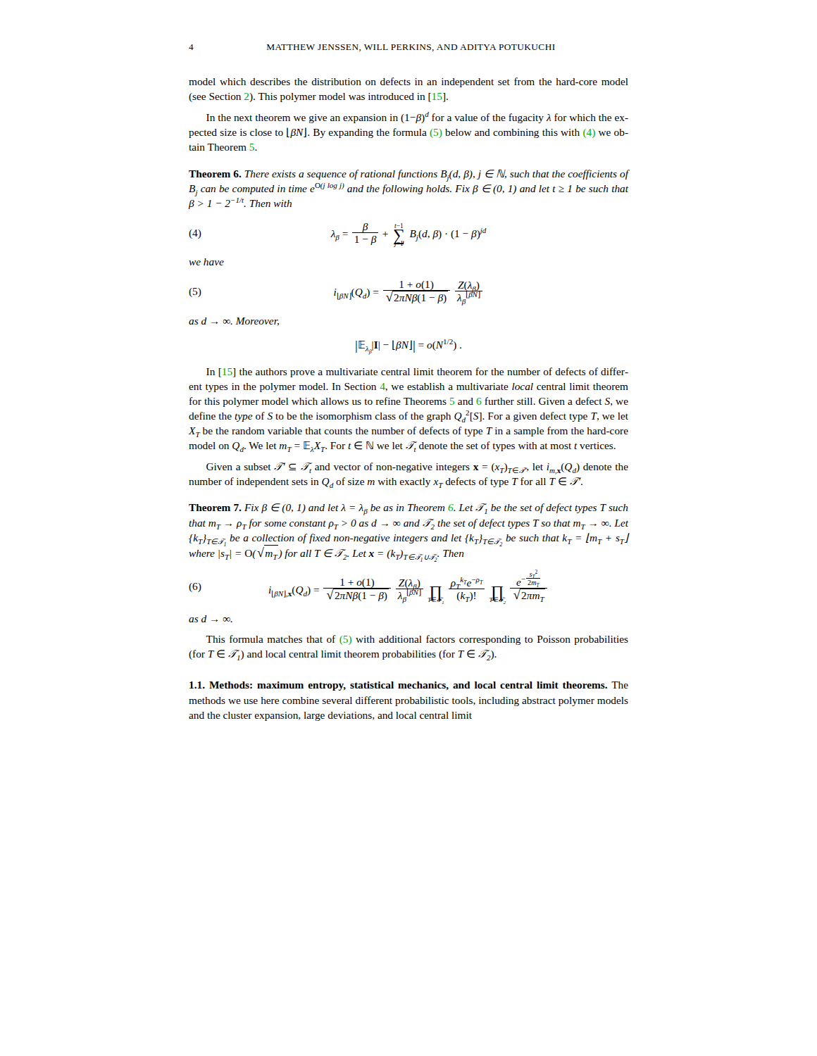4 MATTHEW JENSSEN, WILL PERKINS, AND ADITYA POTUKUCHI
model which describes the distribution on defects in an independent set from the hard-core model (see Section 2). This polymer model was introduced in [15].
In the next theorem we give an expansion in (1−β)d for a value of the fugacity λ for which the expected size is close to ⌊βN⌋. By expanding the formula (5) below and combining this with (4) we obtain Theorem 5.
Theorem 6. There exists a sequence of rational functions Bj(d, β), j ∈ ℕ, such that the coefficients of Bj can be computed in time eO(j log j) and the following holds. Fix β ∈ (0, 1) and let t ≥ 1 be such that β > 1 − 2−1/t. Then with
(4) λβ = β 1 − β + t−1∑j=1 Bj(d, β) · (1 − β)jd
we have
(5) i⌊βN⌋(Qd) = 1 + o(1) 2πNβ(1 − β) Z(λβ) λβ⌊βN⌋
as d → ∞. Moreover,
|𝔼λβ|I| − ⌊βN⌋| = o(N1/2) .
In [15] the authors prove a multivariate central limit theorem for the number of defects of different types in the polymer model. In Section 4, we establish a multivariate local central limit theorem for this polymer model which allows us to refine Theorems 5 and 6 further still. Given a defect S, we define the type of S to be the isomorphism class of the graph Qd2[S]. For a given defect type T, we let XT be the random variable that counts the number of defects of type T in a sample from the hard-core model on Qd. We let mT = 𝔼λXT. For t ∈ ℕ we let 𝒯t denote the set of types with at most t vertices.
Given a subset 𝒯′ ⊆ 𝒯t and vector of non-negative integers x = (xT)T∈𝒯′, let im,x(Qd) denote the number of independent sets in Qd of size m with exactly xT defects of type T for all T ∈ 𝒯′.
Theorem 7. Fix β ∈ (0, 1) and let λ = λβ be as in Theorem 6. Let 𝒯1 be the set of defect types T such that mT → ρT for some constant ρT > 0 as d → ∞ and 𝒯2 the set of defect types T so that mT → ∞. Let {kT}T∈𝒯1 be a collection of fixed non-negative integers and let {kT}T∈𝒯2 be such that kT = ⌊mT + sT⌋ where |sT| = O(mT) for all T ∈ 𝒯2. Let x = (kT)T∈𝒯1∪𝒯2. Then
(6) i⌊βN⌋,x(Qd) = 1 + o(1) 2πNβ(1 − β) Z(λβ) λβ⌊βN⌋ ∏T∈𝒯1 ρTkTe−ρT(kT)! ∏T∈𝒯2 e−sT22mT 2πmT
as d → ∞.
This formula matches that of (5) with additional factors corresponding to Poisson probabilities (for T ∈ 𝒯1) and local central limit theorem probabilities (for T ∈ 𝒯2).
1.1. Methods: maximum entropy, statistical mechanics, and local central limit theorems. The methods we use here combine several different probabilistic tools, including abstract polymer models and the cluster expansion, large deviations, and local central limit